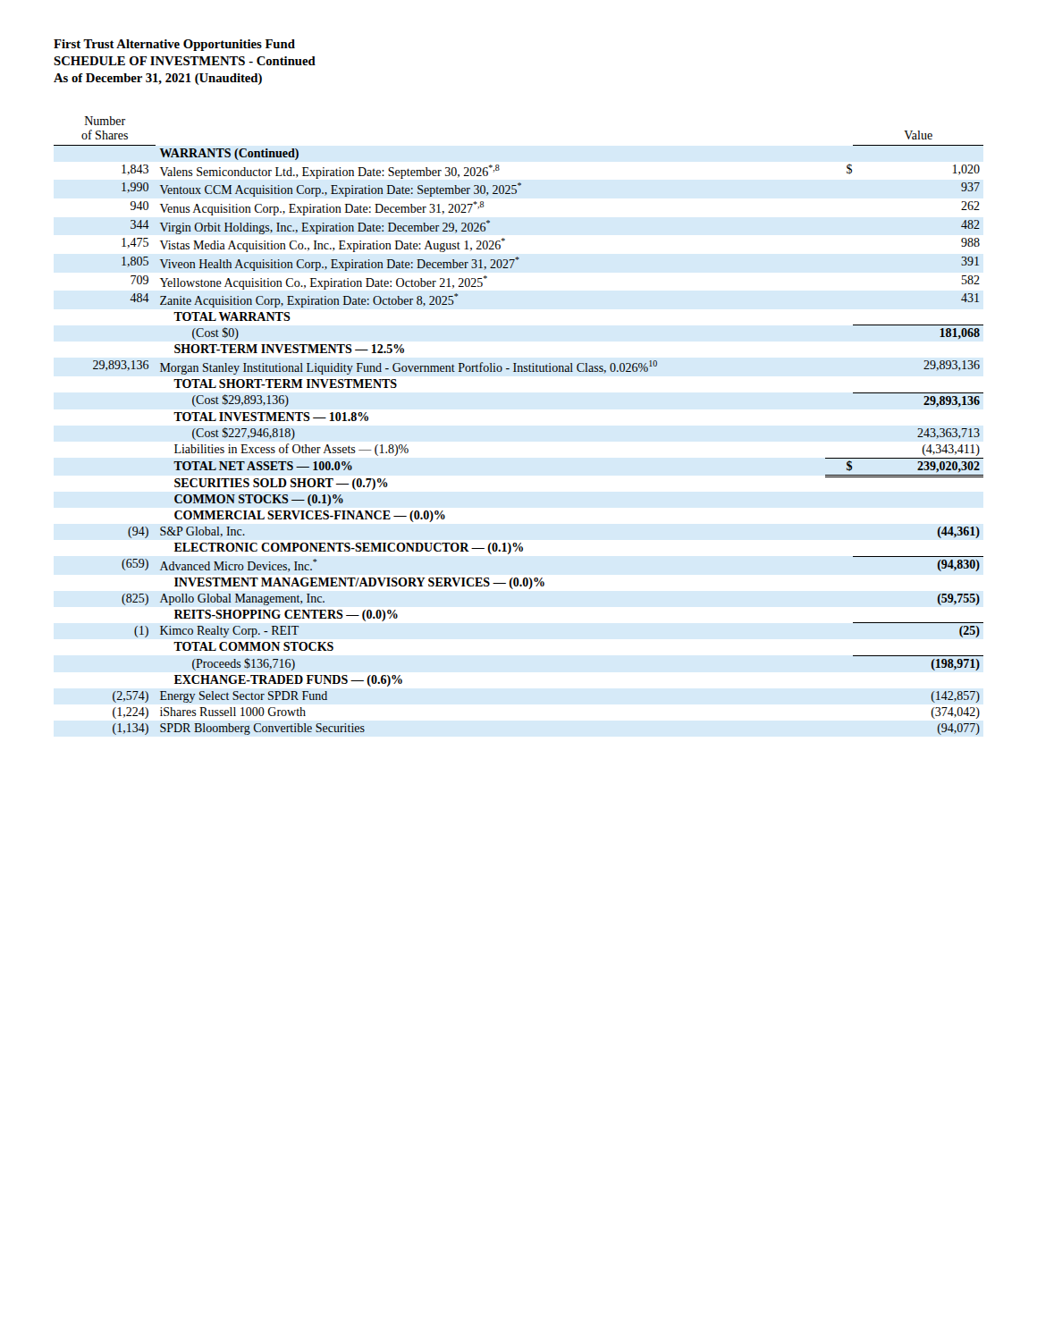First Trust Alternative Opportunities Fund
SCHEDULE OF INVESTMENTS - Continued
As of December 31, 2021 (Unaudited)
| Number of Shares | | | Value |
| --- | --- | --- | --- |
| | WARRANTS (Continued) | | |
| 1,843 | Valens Semiconductor Ltd., Expiration Date: September 30, 2026 *,8 | $ | 1,020 |
| 1,990 | Ventoux CCM Acquisition Corp., Expiration Date: September 30, 2025 * | | 937 |
| 940 | Venus Acquisition Corp., Expiration Date: December 31, 2027 *,8 | | 262 |
| 344 | Virgin Orbit Holdings, Inc., Expiration Date: December 29, 2026 * | | 482 |
| 1,475 | Vistas Media Acquisition Co., Inc., Expiration Date: August 1, 2026 * | | 988 |
| 1,805 | Viveon Health Acquisition Corp., Expiration Date: December 31, 2027 * | | 391 |
| 709 | Yellowstone Acquisition Co., Expiration Date: October 21, 2025 * | | 582 |
| 484 | Zanite Acquisition Corp, Expiration Date: October 8, 2025 * | | 431 |
| | TOTAL WARRANTS | | |
| | (Cost $0) | | 181,068 |
| | SHORT-TERM INVESTMENTS — 12.5% | | |
| 29,893,136 | Morgan Stanley Institutional Liquidity Fund - Government Portfolio - Institutional Class, 0.026% 10 | | 29,893,136 |
| | TOTAL SHORT-TERM INVESTMENTS | | |
| | (Cost $29,893,136) | | 29,893,136 |
| | TOTAL INVESTMENTS — 101.8% | | |
| | (Cost $227,946,818) | | 243,363,713 |
| | Liabilities in Excess of Other Assets — (1.8)% | | (4,343,411) |
| | TOTAL NET ASSETS — 100.0% | $ | 239,020,302 |
| | SECURITIES SOLD SHORT — (0.7)% | | |
| | COMMON STOCKS — (0.1)% | | |
| | COMMERCIAL SERVICES-FINANCE — (0.0)% | | |
| (94) | S&P Global, Inc. | | (44,361) |
| | ELECTRONIC COMPONENTS-SEMICONDUCTOR — (0.1)% | | |
| (659) | Advanced Micro Devices, Inc. * | | (94,830) |
| | INVESTMENT MANAGEMENT/ADVISORY SERVICES — (0.0)% | | |
| (825) | Apollo Global Management, Inc. | | (59,755) |
| | REITS-SHOPPING CENTERS — (0.0)% | | |
| (1) | Kimco Realty Corp. - REIT | | (25) |
| | TOTAL COMMON STOCKS | | |
| | (Proceeds $136,716) | | (198,971) |
| | EXCHANGE-TRADED FUNDS — (0.6)% | | |
| (2,574) | Energy Select Sector SPDR Fund | | (142,857) |
| (1,224) | iShares Russell 1000 Growth | | (374,042) |
| (1,134) | SPDR Bloomberg Convertible Securities | | (94,077) |